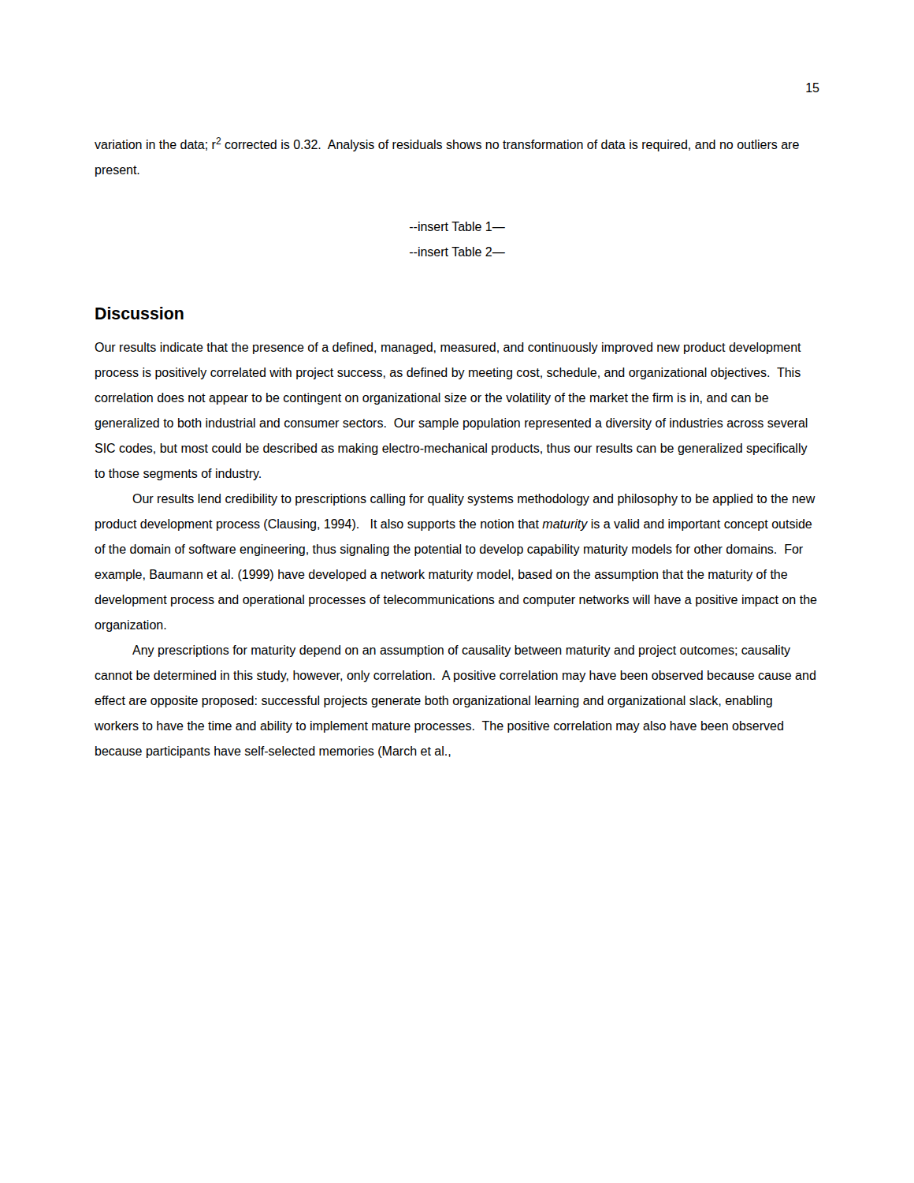15
variation in the data; r2 corrected is 0.32. Analysis of residuals shows no transformation of data is required, and no outliers are present.
--insert Table 1—
--insert Table 2—
Discussion
Our results indicate that the presence of a defined, managed, measured, and continuously improved new product development process is positively correlated with project success, as defined by meeting cost, schedule, and organizational objectives. This correlation does not appear to be contingent on organizational size or the volatility of the market the firm is in, and can be generalized to both industrial and consumer sectors. Our sample population represented a diversity of industries across several SIC codes, but most could be described as making electro-mechanical products, thus our results can be generalized specifically to those segments of industry.
Our results lend credibility to prescriptions calling for quality systems methodology and philosophy to be applied to the new product development process (Clausing, 1994). It also supports the notion that maturity is a valid and important concept outside of the domain of software engineering, thus signaling the potential to develop capability maturity models for other domains. For example, Baumann et al. (1999) have developed a network maturity model, based on the assumption that the maturity of the development process and operational processes of telecommunications and computer networks will have a positive impact on the organization.
Any prescriptions for maturity depend on an assumption of causality between maturity and project outcomes; causality cannot be determined in this study, however, only correlation. A positive correlation may have been observed because cause and effect are opposite proposed: successful projects generate both organizational learning and organizational slack, enabling workers to have the time and ability to implement mature processes. The positive correlation may also have been observed because participants have self-selected memories (March et al.,